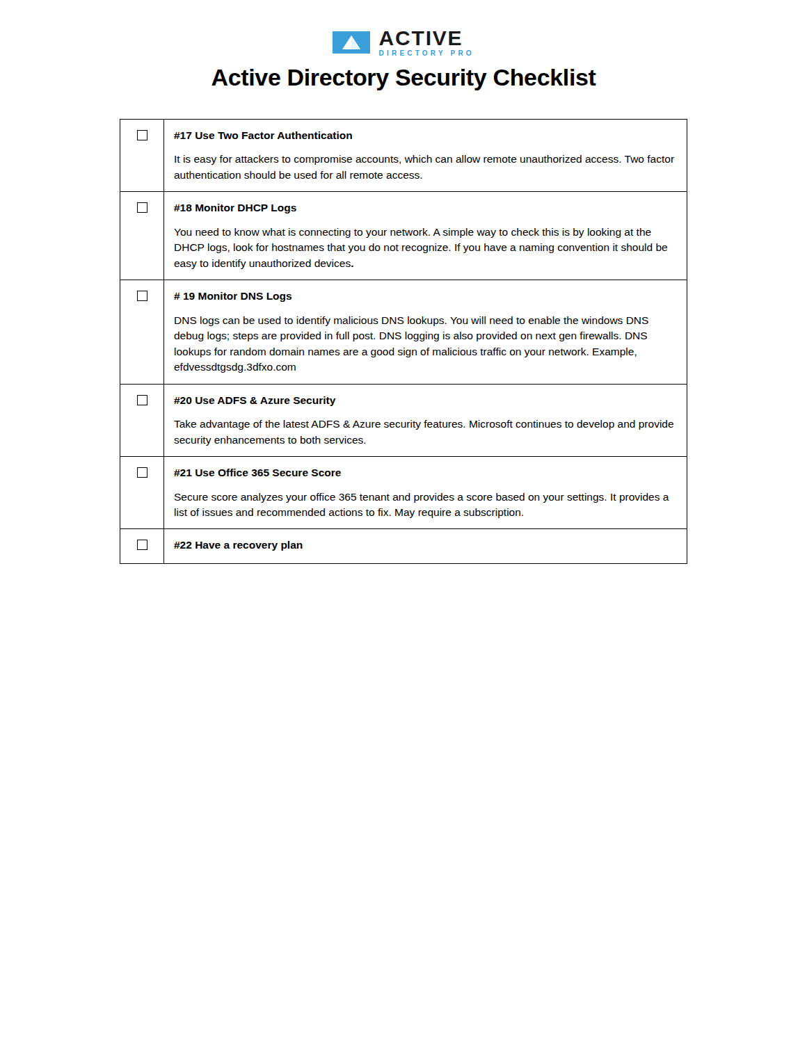ACTIVE DIRECTORY PRO
Active Directory Security Checklist
| | #17 Use Two Factor Authentication It is easy for attackers to compromise accounts, which can allow remote unauthorized access. Two factor authentication should be used for all remote access. |
| | #18 Monitor DHCP Logs You need to know what is connecting to your network. A simple way to check this is by looking at the DHCP logs, look for hostnames that you do not recognize. If you have a naming convention it should be easy to identify unauthorized devices . |
| | # 19 Monitor DNS Logs DNS logs can be used to identify malicious DNS lookups. You will need to enable the windows DNS debug logs; steps are provided in full post. DNS logging is also provided on next gen firewalls. DNS lookups for random domain names are a good sign of malicious traffic on your network. Example, efdvessdtgsdg.3dfxo.com |
| | #20 Use ADFS & Azure Security Take advantage of the latest ADFS & Azure security features. Microsoft continues to develop and provide security enhancements to both services. |
| | #21 Use Office 365 Secure Score Secure score analyzes your office 365 tenant and provides a score based on your settings. It provides a list of issues and recommended actions to fix. May require a subscription. |
| | #22 Have a recovery plan |